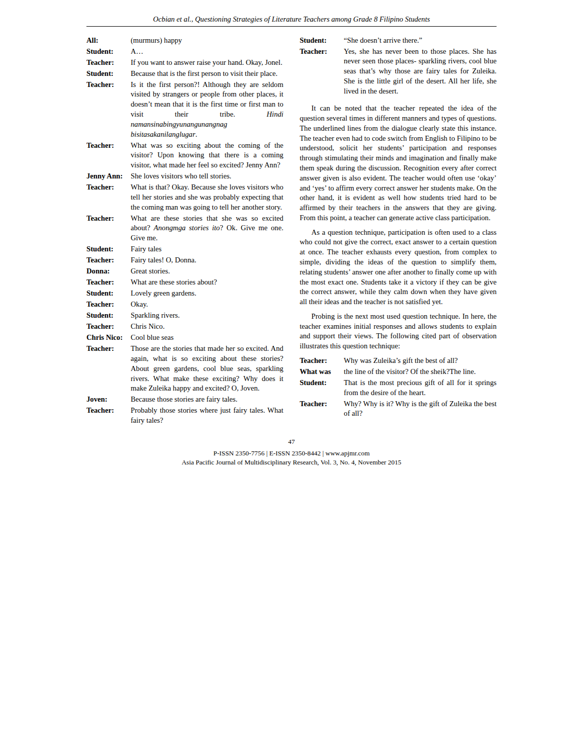Ocbian et al., Questioning Strategies of Literature Teachers among Grade 8 Filipino Students
All: (murmurs) happy
Student: A…
Teacher: If you want to answer raise your hand. Okay, Jonel.
Student: Because that is the first person to visit their place.
Teacher: Is it the first person?! Although they are seldom visited by strangers or people from other places, it doesn’t mean that it is the first time or first man to visit their tribe. Hindi namansinabingyunangunangnag bisitasakanilanglugar.
Teacher: What was so exciting about the coming of the visitor? Upon knowing that there is a coming visitor, what made her feel so excited? Jenny Ann?
Jenny Ann: She loves visitors who tell stories.
Teacher: What is that? Okay. Because she loves visitors who tell her stories and she was probably expecting that the coming man was going to tell her another story.
Teacher: What are these stories that she was so excited about? Anongmga stories ito? Ok. Give me one. Give me.
Student: Fairy tales
Teacher: Fairy tales! O, Donna.
Donna: Great stories.
Teacher: What are these stories about?
Student: Lovely green gardens.
Teacher: Okay.
Student: Sparkling rivers.
Teacher: Chris Nico.
Chris Nico: Cool blue seas
Teacher: Those are the stories that made her so excited. And again, what is so exciting about these stories? About green gardens, cool blue seas, sparkling rivers. What make these exciting? Why does it make Zuleika happy and excited? O, Joven.
Joven: Because those stories are fairy tales.
Teacher: Probably those stories where just fairy tales. What fairy tales?
Student: “She doesn’t arrive there.”
Teacher: Yes, she has never been to those places. She has never seen those places- sparkling rivers, cool blue seas that’s why those are fairy tales for Zuleika. She is the little girl of the desert. All her life, she lived in the desert.
It can be noted that the teacher repeated the idea of the question several times in different manners and types of questions. The underlined lines from the dialogue clearly state this instance. The teacher even had to code switch from English to Filipino to be understood, solicit her students’ participation and responses through stimulating their minds and imagination and finally make them speak during the discussion. Recognition every after correct answer given is also evident. The teacher would often use ‘okay’ and ‘yes’ to affirm every correct answer her students make. On the other hand, it is evident as well how students tried hard to be affirmed by their teachers in the answers that they are giving. From this point, a teacher can generate active class participation.
As a question technique, participation is often used to a class who could not give the correct, exact answer to a certain question at once. The teacher exhausts every question, from complex to simple, dividing the ideas of the question to simplify them, relating students’ answer one after another to finally come up with the most exact one. Students take it a victory if they can be give the correct answer, while they calm down when they have given all their ideas and the teacher is not satisfied yet.
Probing is the next most used question technique. In here, the teacher examines initial responses and allows students to explain and support their views. The following cited part of observation illustrates this question technique:
Teacher: Why was Zuleika’s gift the best of all?
What was the line of the visitor? Of the sheik?The line.
Student: That is the most precious gift of all for it springs from the desire of the heart.
Teacher: Why? Why is it? Why is the gift of Zuleika the best of all?
47
P-ISSN 2350-7756 | E-ISSN 2350-8442 | www.apjmr.com
Asia Pacific Journal of Multidisciplinary Research, Vol. 3, No. 4, November 2015